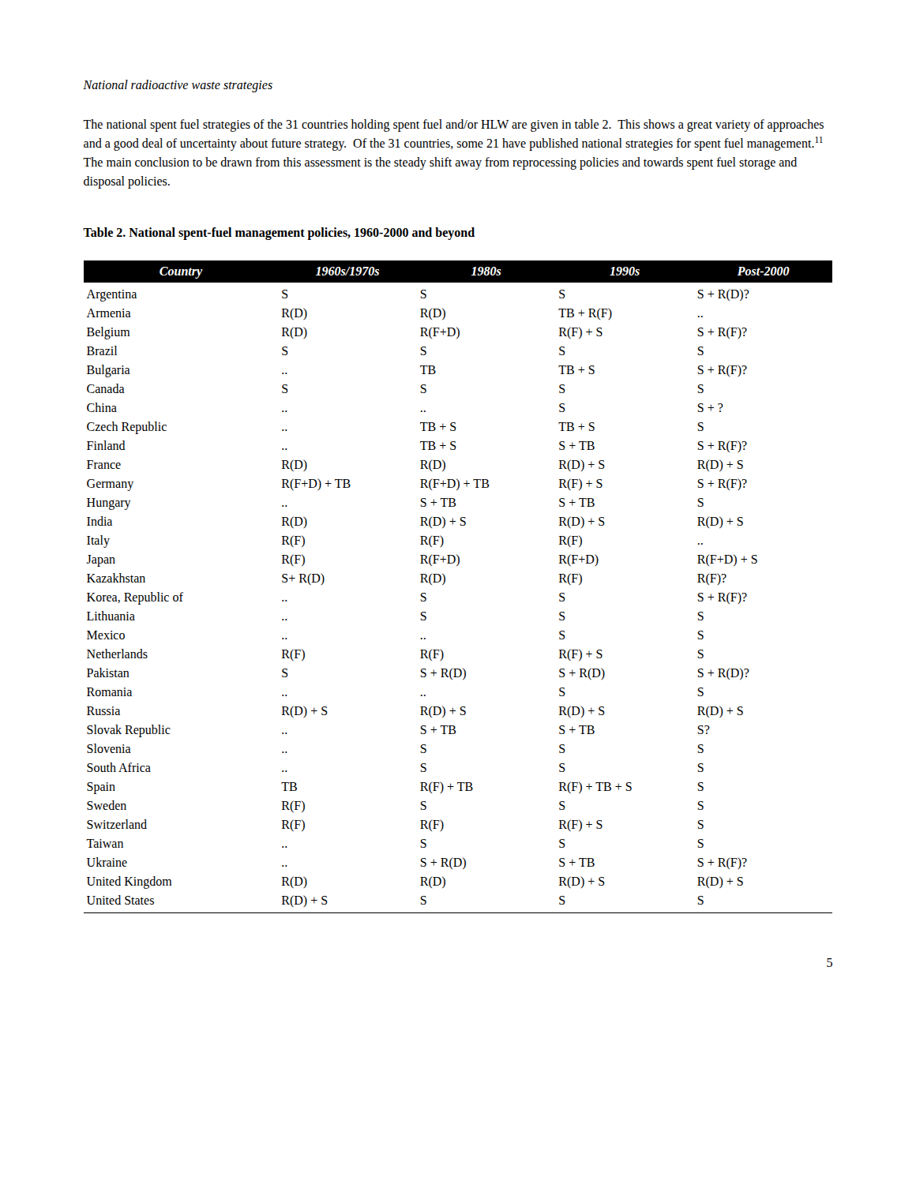National radioactive waste strategies
The national spent fuel strategies of the 31 countries holding spent fuel and/or HLW are given in table 2. This shows a great variety of approaches and a good deal of uncertainty about future strategy. Of the 31 countries, some 21 have published national strategies for spent fuel management.11 The main conclusion to be drawn from this assessment is the steady shift away from reprocessing policies and towards spent fuel storage and disposal policies.
Table 2. National spent-fuel management policies, 1960-2000 and beyond
| Country | 1960s/1970s | 1980s | 1990s | Post-2000 |
| --- | --- | --- | --- | --- |
| Argentina | S | S | S | S + R(D)? |
| Armenia | R(D) | R(D) | TB + R(F) | .. |
| Belgium | R(D) | R(F+D) | R(F) + S | S + R(F)? |
| Brazil | S | S | S | S |
| Bulgaria | .. | TB | TB + S | S + R(F)? |
| Canada | S | S | S | S |
| China | .. | .. | S | S + ? |
| Czech Republic | .. | TB + S | TB + S | S |
| Finland | .. | TB + S | S + TB | S + R(F)? |
| France | R(D) | R(D) | R(D) + S | R(D) + S |
| Germany | R(F+D) + TB | R(F+D) + TB | R(F) + S | S + R(F)? |
| Hungary | .. | S + TB | S + TB | S |
| India | R(D) | R(D) + S | R(D) + S | R(D) + S |
| Italy | R(F) | R(F) | R(F) | .. |
| Japan | R(F) | R(F+D) | R(F+D) | R(F+D) + S |
| Kazakhstan | S+ R(D) | R(D) | R(F) | R(F)? |
| Korea, Republic of | .. | S | S | S + R(F)? |
| Lithuania | .. | S | S | S |
| Mexico | .. | .. | S | S |
| Netherlands | R(F) | R(F) | R(F) + S | S |
| Pakistan | S | S + R(D) | S + R(D) | S + R(D)? |
| Romania | .. | .. | S | S |
| Russia | R(D) + S | R(D) + S | R(D) + S | R(D) + S |
| Slovak Republic | .. | S + TB | S + TB | S? |
| Slovenia | .. | S | S | S |
| South Africa | .. | S | S | S |
| Spain | TB | R(F) + TB | R(F) + TB + S | S |
| Sweden | R(F) | S | S | S |
| Switzerland | R(F) | R(F) | R(F) + S | S |
| Taiwan | .. | S | S | S |
| Ukraine | .. | S + R(D) | S + TB | S + R(F)? |
| United Kingdom | R(D) | R(D) | R(D) + S | R(D) + S |
| United States | R(D) + S | S | S | S |
5